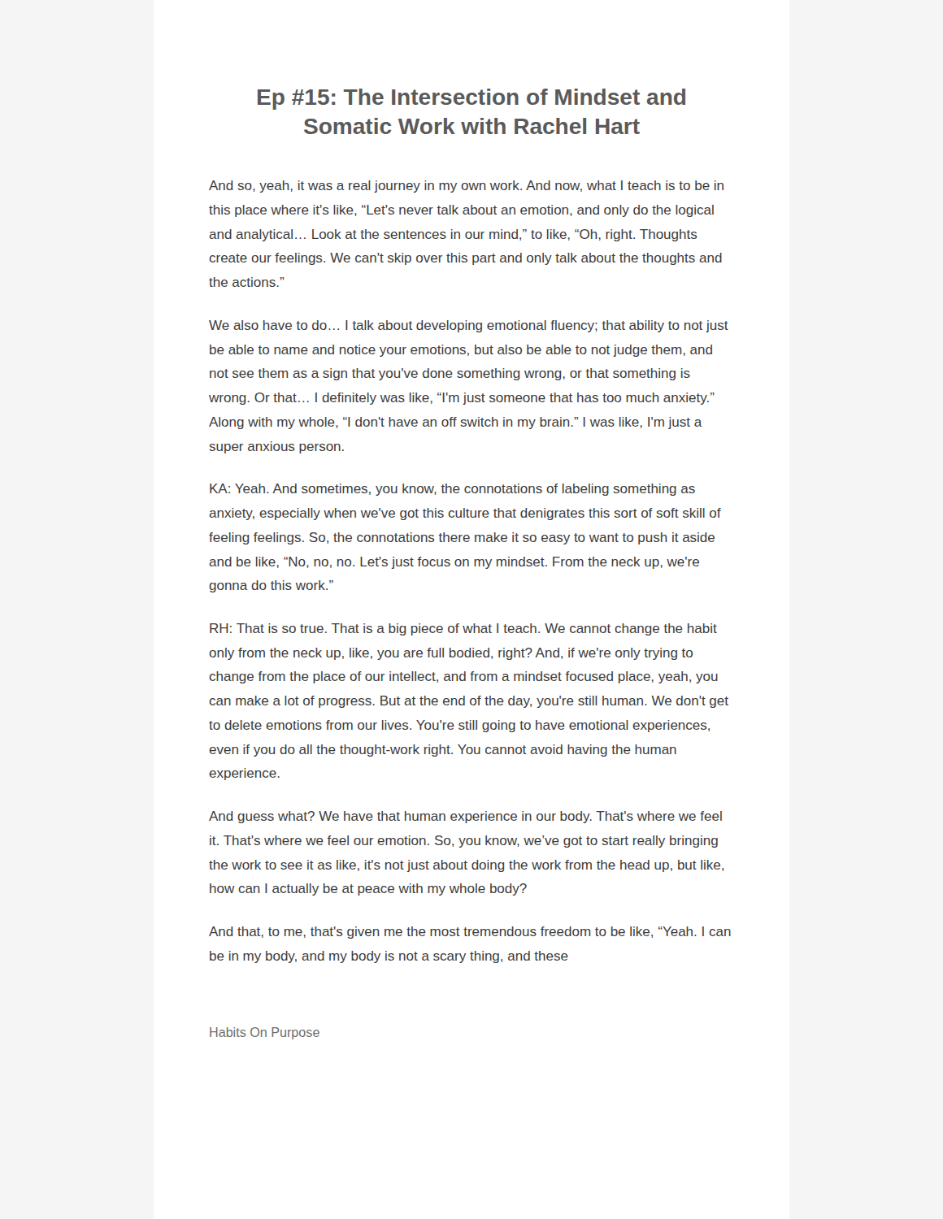Ep #15: The Intersection of Mindset and Somatic Work with Rachel Hart
And so, yeah, it was a real journey in my own work. And now, what I teach is to be in this place where it's like, “Let's never talk about an emotion, and only do the logical and analytical… Look at the sentences in our mind,” to like, “Oh, right. Thoughts create our feelings. We can't skip over this part and only talk about the thoughts and the actions.”
We also have to do… I talk about developing emotional fluency; that ability to not just be able to name and notice your emotions, but also be able to not judge them, and not see them as a sign that you've done something wrong, or that something is wrong. Or that… I definitely was like, “I'm just someone that has too much anxiety.” Along with my whole, “I don't have an off switch in my brain.” I was like, I'm just a super anxious person.
KA: Yeah. And sometimes, you know, the connotations of labeling something as anxiety, especially when we've got this culture that denigrates this sort of soft skill of feeling feelings. So, the connotations there make it so easy to want to push it aside and be like, “No, no, no. Let's just focus on my mindset. From the neck up, we're gonna do this work.”
RH: That is so true. That is a big piece of what I teach. We cannot change the habit only from the neck up, like, you are full bodied, right? And, if we're only trying to change from the place of our intellect, and from a mindset focused place, yeah, you can make a lot of progress. But at the end of the day, you're still human. We don't get to delete emotions from our lives. You're still going to have emotional experiences, even if you do all the thought-work right. You cannot avoid having the human experience.
And guess what? We have that human experience in our body. That's where we feel it. That's where we feel our emotion. So, you know, we’ve got to start really bringing the work to see it as like, it's not just about doing the work from the head up, but like, how can I actually be at peace with my whole body?
And that, to me, that's given me the most tremendous freedom to be like, “Yeah. I can be in my body, and my body is not a scary thing, and these
Habits On Purpose